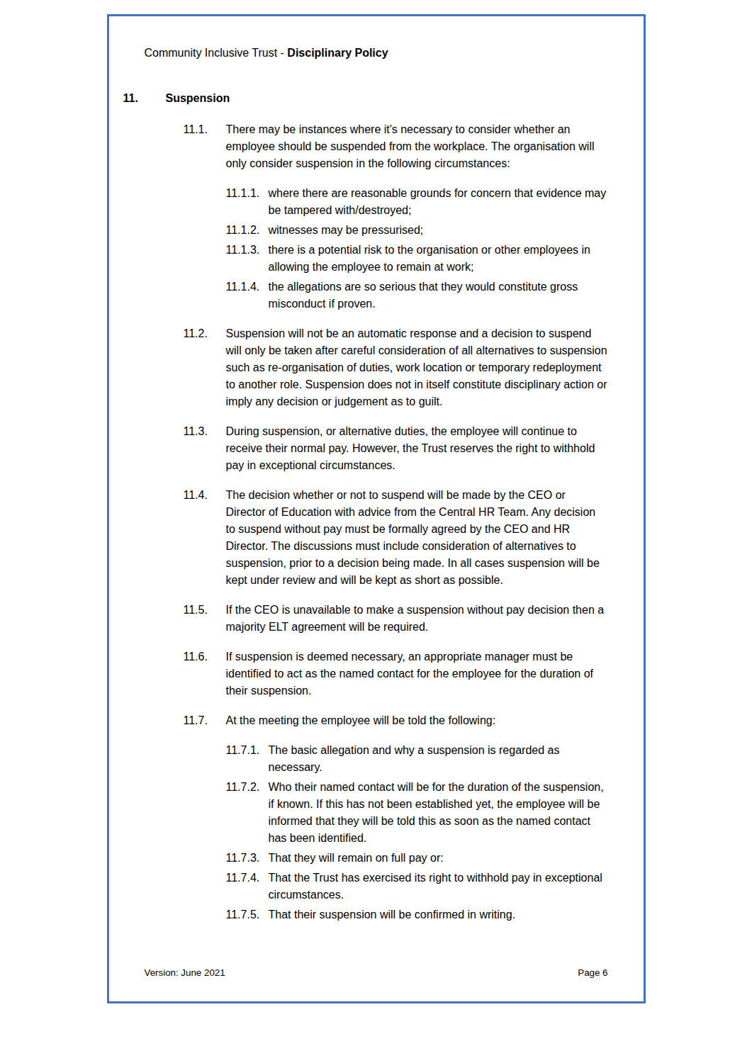Community Inclusive Trust - Disciplinary Policy
11. Suspension
11.1.
There may be instances where it's necessary to consider whether an employee should be suspended from the workplace. The organisation will only consider suspension in the following circumstances:
11.1.1.
where there are reasonable grounds for concern that evidence may be tampered with/destroyed;
11.1.2.
witnesses may be pressurised;
11.1.3.
there is a potential risk to the organisation or other employees in allowing the employee to remain at work;
11.1.4.
the allegations are so serious that they would constitute gross misconduct if proven.
11.2.
Suspension will not be an automatic response and a decision to suspend will only be taken after careful consideration of all alternatives to suspension such as re-organisation of duties, work location or temporary redeployment to another role. Suspension does not in itself constitute disciplinary action or imply any decision or judgement as to guilt.
11.3.
During suspension, or alternative duties, the employee will continue to receive their normal pay. However, the Trust reserves the right to withhold pay in exceptional circumstances.
11.4.
The decision whether or not to suspend will be made by the CEO or Director of Education with advice from the Central HR Team. Any decision to suspend without pay must be formally agreed by the CEO and HR Director. The discussions must include consideration of alternatives to suspension, prior to a decision being made. In all cases suspension will be kept under review and will be kept as short as possible.
11.5.
If the CEO is unavailable to make a suspension without pay decision then a majority ELT agreement will be required.
11.6.
If suspension is deemed necessary, an appropriate manager must be identified to act as the named contact for the employee for the duration of their suspension.
11.7.
At the meeting the employee will be told the following:
11.7.1.
The basic allegation and why a suspension is regarded as necessary.
11.7.2.
Who their named contact will be for the duration of the suspension, if known. If this has not been established yet, the employee will be informed that they will be told this as soon as the named contact has been identified.
11.7.3.
That they will remain on full pay or:
11.7.4.
That the Trust has exercised its right to withhold pay in exceptional circumstances.
11.7.5.
That their suspension will be confirmed in writing.
Version: June 2021
Page 6